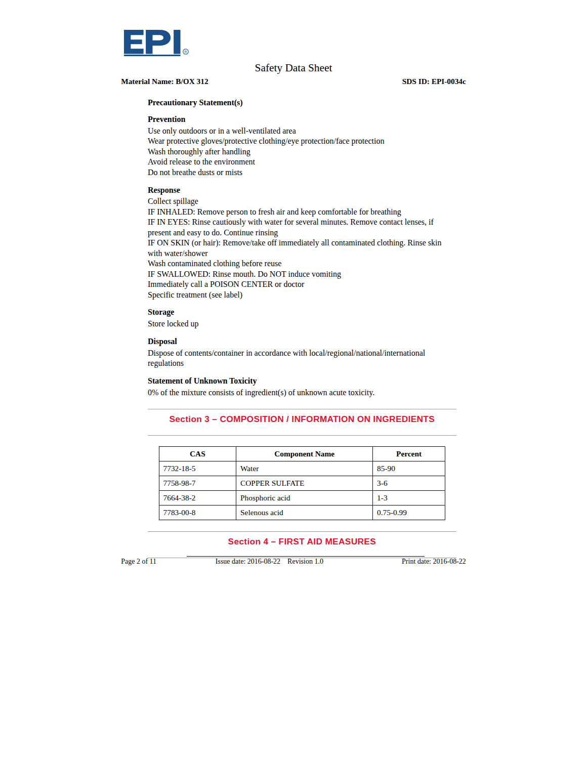R
Safety Data Sheet
Material Name: B/OX 312 SDS ID: EPI-0034c
Precautionary Statement(s)
Prevention
Use only outdoors or in a well-ventilated area
Wear protective gloves/protective clothing/eye protection/face protection
Wash thoroughly after handling
Avoid release to the environment
Do not breathe dusts or mists
Response
Collect spillage
IF INHALED: Remove person to fresh air and keep comfortable for breathing
IF IN EYES: Rinse cautiously with water for several minutes. Remove contact lenses, if present and easy to do. Continue rinsing
IF ON SKIN (or hair): Remove/take off immediately all contaminated clothing. Rinse skin with water/shower
Wash contaminated clothing before reuse
IF SWALLOWED: Rinse mouth. Do NOT induce vomiting
Immediately call a POISON CENTER or doctor
Specific treatment (see label)
Storage
Store locked up
Disposal
Dispose of contents/container in accordance with local/regional/national/international regulations
Statement of Unknown Toxicity
0% of the mixture consists of ingredient(s) of unknown acute toxicity.
Section 3 – COMPOSITION / INFORMATION ON INGREDIENTS
| CAS | Component Name | Percent |
| --- | --- | --- |
| 7732-18-5 | Water | 85-90 |
| 7758-98-7 | COPPER SULFATE | 3-6 |
| 7664-38-2 | Phosphoric acid | 1-3 |
| 7783-00-8 | Selenous acid | 0.75-0.99 |
Section 4 – FIRST AID MEASURES
Page 2 of 11 Issue date: 2016-08-22 Revision 1.0 Print date: 2016-08-22